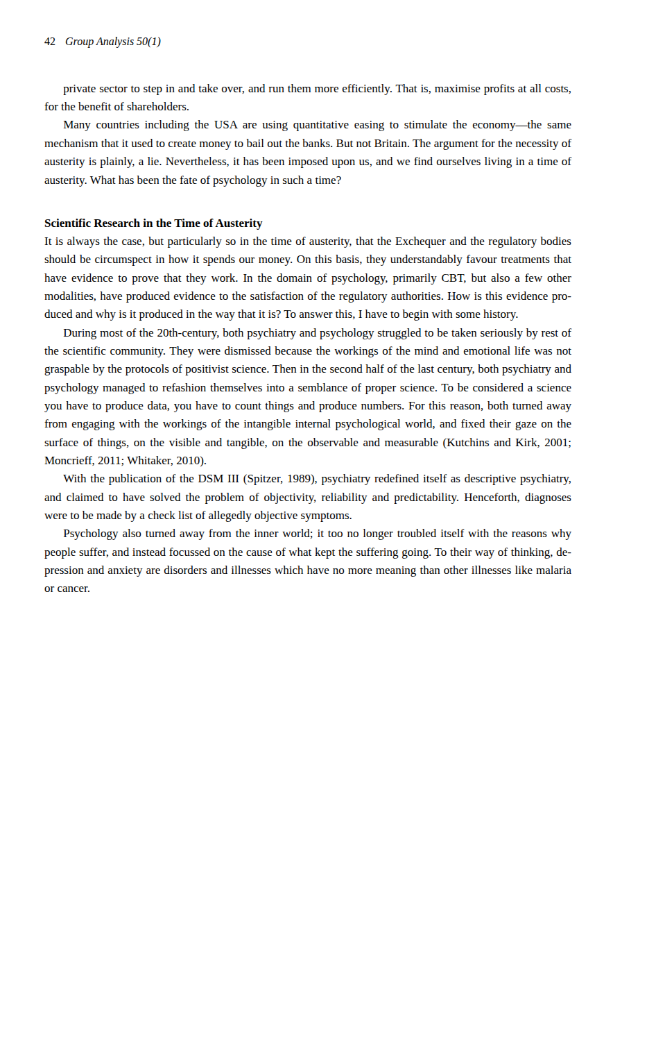42 Group Analysis 50(1)
private sector to step in and take over, and run them more efficiently. That is, maximise profits at all costs, for the benefit of shareholders.
Many countries including the USA are using quantitative easing to stimulate the economy—the same mechanism that it used to create money to bail out the banks. But not Britain. The argument for the necessity of austerity is plainly, a lie. Nevertheless, it has been imposed upon us, and we find ourselves living in a time of austerity. What has been the fate of psychology in such a time?
Scientific Research in the Time of Austerity
It is always the case, but particularly so in the time of austerity, that the Exchequer and the regulatory bodies should be circumspect in how it spends our money. On this basis, they understandably favour treatments that have evidence to prove that they work. In the domain of psychology, primarily CBT, but also a few other modalities, have produced evidence to the satisfaction of the regulatory authorities. How is this evidence produced and why is it produced in the way that it is? To answer this, I have to begin with some history.
During most of the 20th-century, both psychiatry and psychology struggled to be taken seriously by rest of the scientific community. They were dismissed because the workings of the mind and emotional life was not graspable by the protocols of positivist science. Then in the second half of the last century, both psychiatry and psychology managed to refashion themselves into a semblance of proper science. To be considered a science you have to produce data, you have to count things and produce numbers. For this reason, both turned away from engaging with the workings of the intangible internal psychological world, and fixed their gaze on the surface of things, on the visible and tangible, on the observable and measurable (Kutchins and Kirk, 2001; Moncrieff, 2011; Whitaker, 2010).
With the publication of the DSM III (Spitzer, 1989), psychiatry redefined itself as descriptive psychiatry, and claimed to have solved the problem of objectivity, reliability and predictability. Henceforth, diagnoses were to be made by a check list of allegedly objective symptoms.
Psychology also turned away from the inner world; it too no longer troubled itself with the reasons why people suffer, and instead focussed on the cause of what kept the suffering going. To their way of thinking, depression and anxiety are disorders and illnesses which have no more meaning than other illnesses like malaria or cancer.